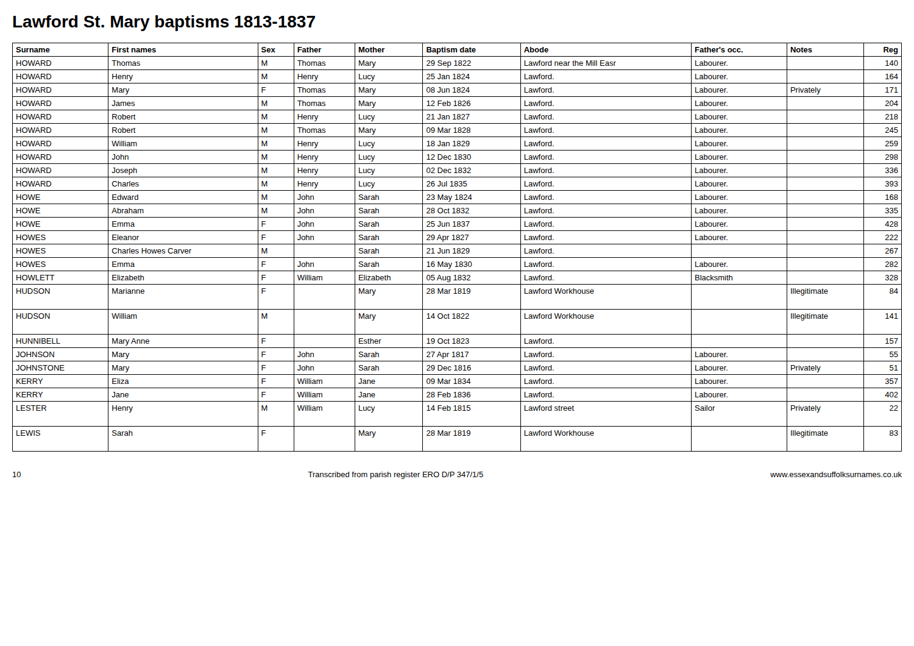Lawford St. Mary baptisms 1813-1837
| Surname | First names | Sex | Father | Mother | Baptism date | Abode | Father's occ. | Notes | Reg |
| --- | --- | --- | --- | --- | --- | --- | --- | --- | --- |
| HOWARD | Thomas | M | Thomas | Mary | 29 Sep 1822 | Lawford near the Mill Easr | Labourer. | | 140 |
| HOWARD | Henry | M | Henry | Lucy | 25 Jan 1824 | Lawford. | Labourer. | | 164 |
| HOWARD | Mary | F | Thomas | Mary | 08 Jun 1824 | Lawford. | Labourer. | Privately | 171 |
| HOWARD | James | M | Thomas | Mary | 12 Feb 1826 | Lawford. | Labourer. | | 204 |
| HOWARD | Robert | M | Henry | Lucy | 21 Jan 1827 | Lawford. | Labourer. | | 218 |
| HOWARD | Robert | M | Thomas | Mary | 09 Mar 1828 | Lawford. | Labourer. | | 245 |
| HOWARD | William | M | Henry | Lucy | 18 Jan 1829 | Lawford. | Labourer. | | 259 |
| HOWARD | John | M | Henry | Lucy | 12 Dec 1830 | Lawford. | Labourer. | | 298 |
| HOWARD | Joseph | M | Henry | Lucy | 02 Dec 1832 | Lawford. | Labourer. | | 336 |
| HOWARD | Charles | M | Henry | Lucy | 26 Jul 1835 | Lawford. | Labourer. | | 393 |
| HOWE | Edward | M | John | Sarah | 23 May 1824 | Lawford. | Labourer. | | 168 |
| HOWE | Abraham | M | John | Sarah | 28 Oct 1832 | Lawford. | Labourer. | | 335 |
| HOWE | Emma | F | John | Sarah | 25 Jun 1837 | Lawford. | Labourer. | | 428 |
| HOWES | Eleanor | F | John | Sarah | 29 Apr 1827 | Lawford. | Labourer. | | 222 |
| HOWES | Charles Howes Carver | M | | Sarah | 21 Jun 1829 | Lawford. | | | 267 |
| HOWES | Emma | F | John | Sarah | 16 May 1830 | Lawford. | Labourer. | | 282 |
| HOWLETT | Elizabeth | F | William | Elizabeth | 05 Aug 1832 | Lawford. | Blacksmith | | 328 |
| HUDSON | Marianne | F | | Mary | 28 Mar 1819 | Lawford Workhouse | | Illegitimate | 84 |
| HUDSON | William | M | | Mary | 14 Oct 1822 | Lawford Workhouse | | Illegitimate | 141 |
| HUNNIBELL | Mary Anne | F | | Esther | 19 Oct 1823 | Lawford. | | | 157 |
| JOHNSON | Mary | F | John | Sarah | 27 Apr 1817 | Lawford. | Labourer. | | 55 |
| JOHNSTONE | Mary | F | John | Sarah | 29 Dec 1816 | Lawford. | Labourer. | Privately | 51 |
| KERRY | Eliza | F | William | Jane | 09 Mar 1834 | Lawford. | Labourer. | | 357 |
| KERRY | Jane | F | William | Jane | 28 Feb 1836 | Lawford. | Labourer. | | 402 |
| LESTER | Henry | M | William | Lucy | 14 Feb 1815 | Lawford street | Sailor | Privately | 22 |
| LEWIS | Sarah | F | | Mary | 28 Mar 1819 | Lawford Workhouse | | Illegitimate | 83 |
10 Transcribed from parish register ERO D/P 347/1/5 www.essexandsuffolksurnames.co.uk